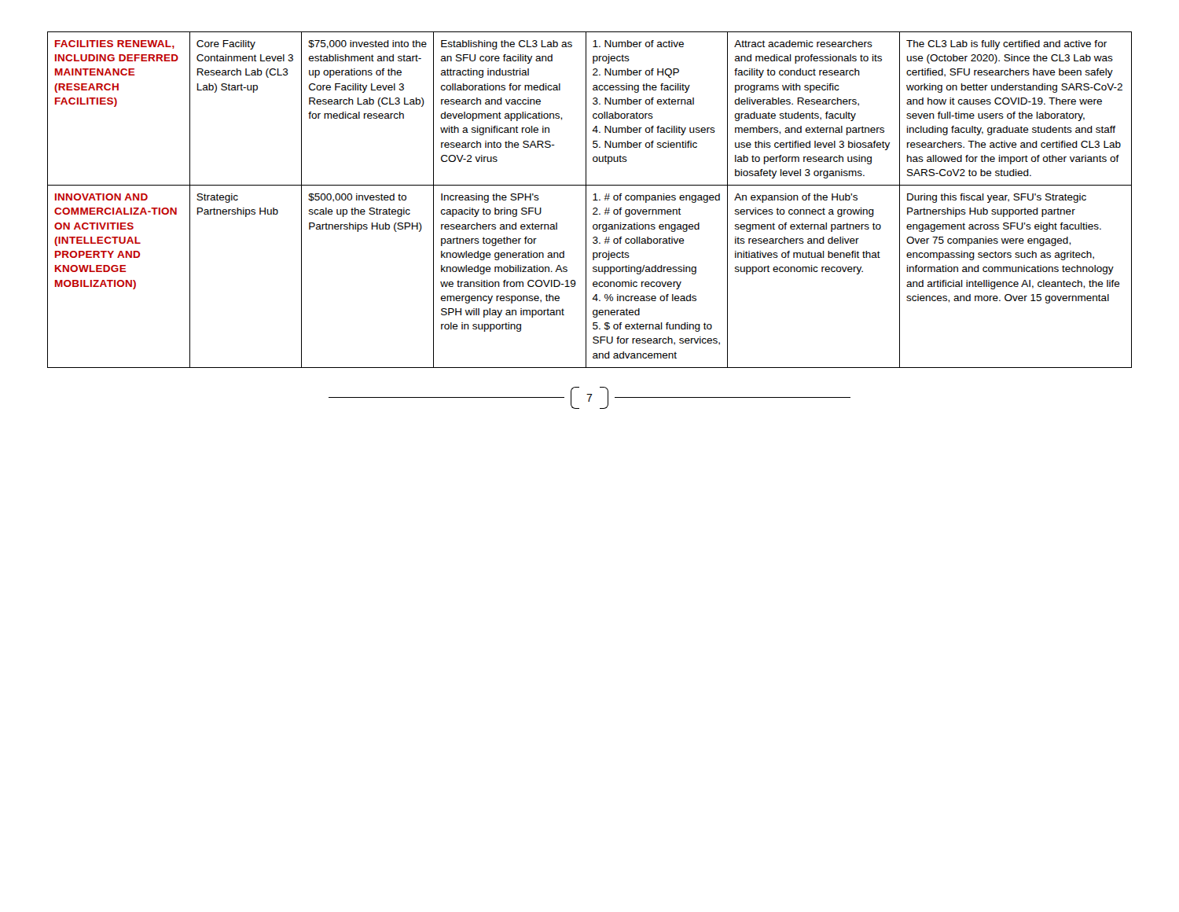| Facilities renewal, including deferred maintenance (research facilities) | Core Facility Containment Level 3 Research Lab (CL3 Lab) Start-up | $75,000 invested into the establishment and start-up operations of the Core Facility Level 3 Research Lab (CL3 Lab) for medical research | Establishing the CL3 Lab as an SFU core facility and attracting industrial collaborations for medical research and vaccine development applications, with a significant role in research into the SARS-COV-2 virus | 1. Number of active projects 2. Number of HQP accessing the facility 3. Number of external collaborators 4. Number of facility users 5. Number of scientific outputs | Attract academic researchers and medical professionals to its facility to conduct research programs with specific deliverables. Researchers, graduate students, faculty members, and external partners use this certified level 3 biosafety lab to perform research using biosafety level 3 organisms. | The CL3 Lab is fully certified and active for use (October 2020). Since the CL3 Lab was certified, SFU researchers have been safely working on better understanding SARS-CoV-2 and how it causes COVID-19. There were seven full-time users of the laboratory, including faculty, graduate students and staff researchers. The active and certified CL3 Lab has allowed for the import of other variants of SARS-CoV2 to be studied. |
| Innovation and commercializa‑tion on activities (intellectual property and knowledge mobilization) | Strategic Partnerships Hub | $500,000 invested to scale up the Strategic Partnerships Hub (SPH) | Increasing the SPH's capacity to bring SFU researchers and external partners together for knowledge generation and knowledge mobilization. As we transition from COVID-19 emergency response, the SPH will play an important role in supporting | 1. # of companies engaged 2. # of government organizations engaged 3. # of collaborative projects supporting/addressing economic recovery 4. % increase of leads generated 5. $ of external funding to SFU for research, services, and advancement | An expansion of the Hub's services to connect a growing segment of external partners to its researchers and deliver initiatives of mutual benefit that support economic recovery. | During this fiscal year, SFU's Strategic Partnerships Hub supported partner engagement across SFU's eight faculties. Over 75 companies were engaged, encompassing sectors such as agritech, information and communications technology and artificial intelligence AI, cleantech, the life sciences, and more. Over 15 governmental |
7